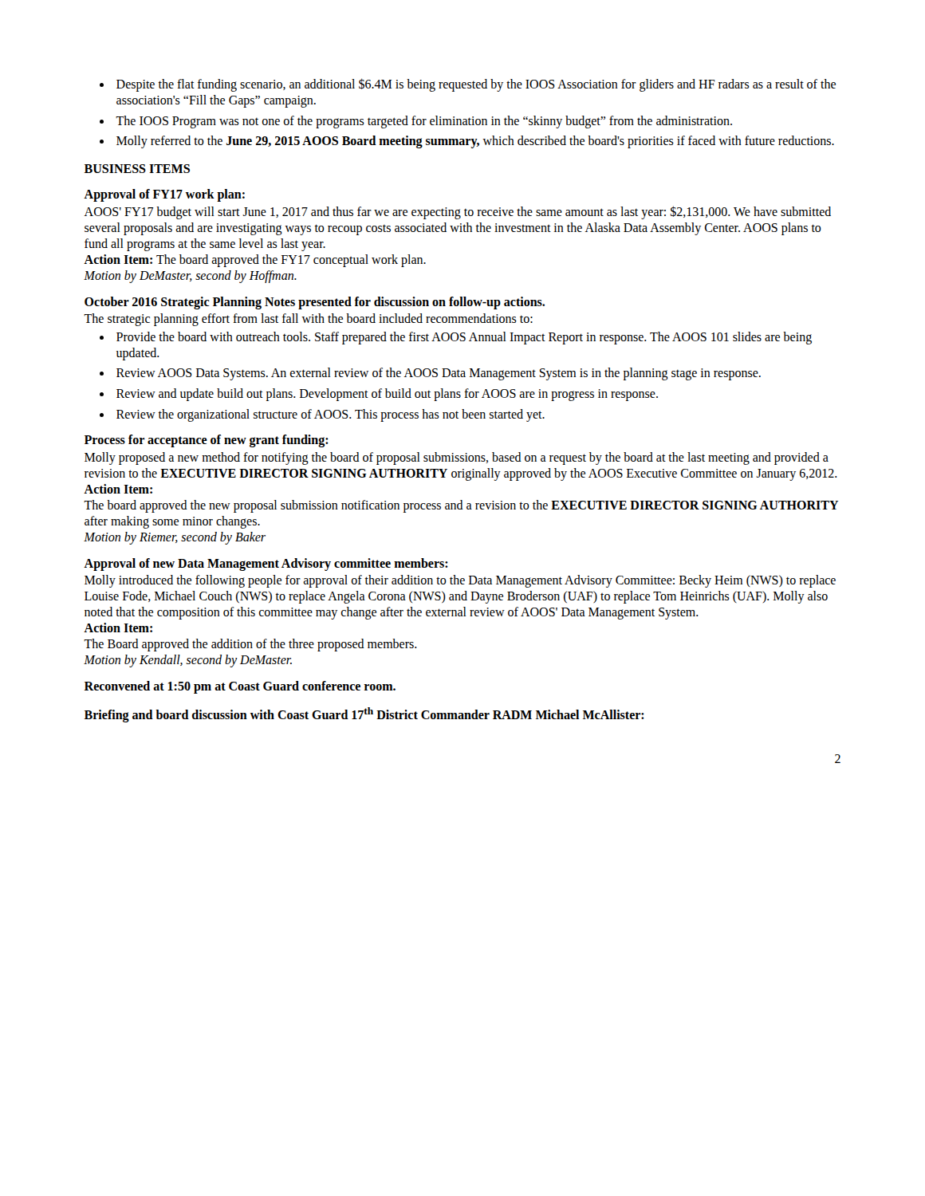Despite the flat funding scenario, an additional $6.4M is being requested by the IOOS Association for gliders and HF radars as a result of the association's “Fill the Gaps” campaign.
The IOOS Program was not one of the programs targeted for elimination in the “skinny budget” from the administration.
Molly referred to the June 29, 2015 AOOS Board meeting summary, which described the board's priorities if faced with future reductions.
BUSINESS ITEMS
Approval of FY17 work plan:
AOOS' FY17 budget will start June 1, 2017 and thus far we are expecting to receive the same amount as last year: $2,131,000. We have submitted several proposals and are investigating ways to recoup costs associated with the investment in the Alaska Data Assembly Center. AOOS plans to fund all programs at the same level as last year.
Action Item: The board approved the FY17 conceptual work plan.
Motion by DeMaster, second by Hoffman.
October 2016 Strategic Planning Notes presented for discussion on follow-up actions.
The strategic planning effort from last fall with the board included recommendations to:
Provide the board with outreach tools. Staff prepared the first AOOS Annual Impact Report in response. The AOOS 101 slides are being updated.
Review AOOS Data Systems. An external review of the AOOS Data Management System is in the planning stage in response.
Review and update build out plans. Development of build out plans for AOOS are in progress in response.
Review the organizational structure of AOOS. This process has not been started yet.
Process for acceptance of new grant funding:
Molly proposed a new method for notifying the board of proposal submissions, based on a request by the board at the last meeting and provided a revision to the EXECUTIVE DIRECTOR SIGNING AUTHORITY originally approved by the AOOS Executive Committee on January 6,2012.
Action Item:
The board approved the new proposal submission notification process and a revision to the EXECUTIVE DIRECTOR SIGNING AUTHORITY after making some minor changes.
Motion by Riemer, second by Baker
Approval of new Data Management Advisory committee members:
Molly introduced the following people for approval of their addition to the Data Management Advisory Committee: Becky Heim (NWS) to replace Louise Fode, Michael Couch (NWS) to replace Angela Corona (NWS) and Dayne Broderson (UAF) to replace Tom Heinrichs (UAF). Molly also noted that the composition of this committee may change after the external review of AOOS' Data Management System.
Action Item:
The Board approved the addition of the three proposed members.
Motion by Kendall, second by DeMaster.
Reconvened at 1:50 pm at Coast Guard conference room.
Briefing and board discussion with Coast Guard 17th District Commander RADM Michael McAllister:
2